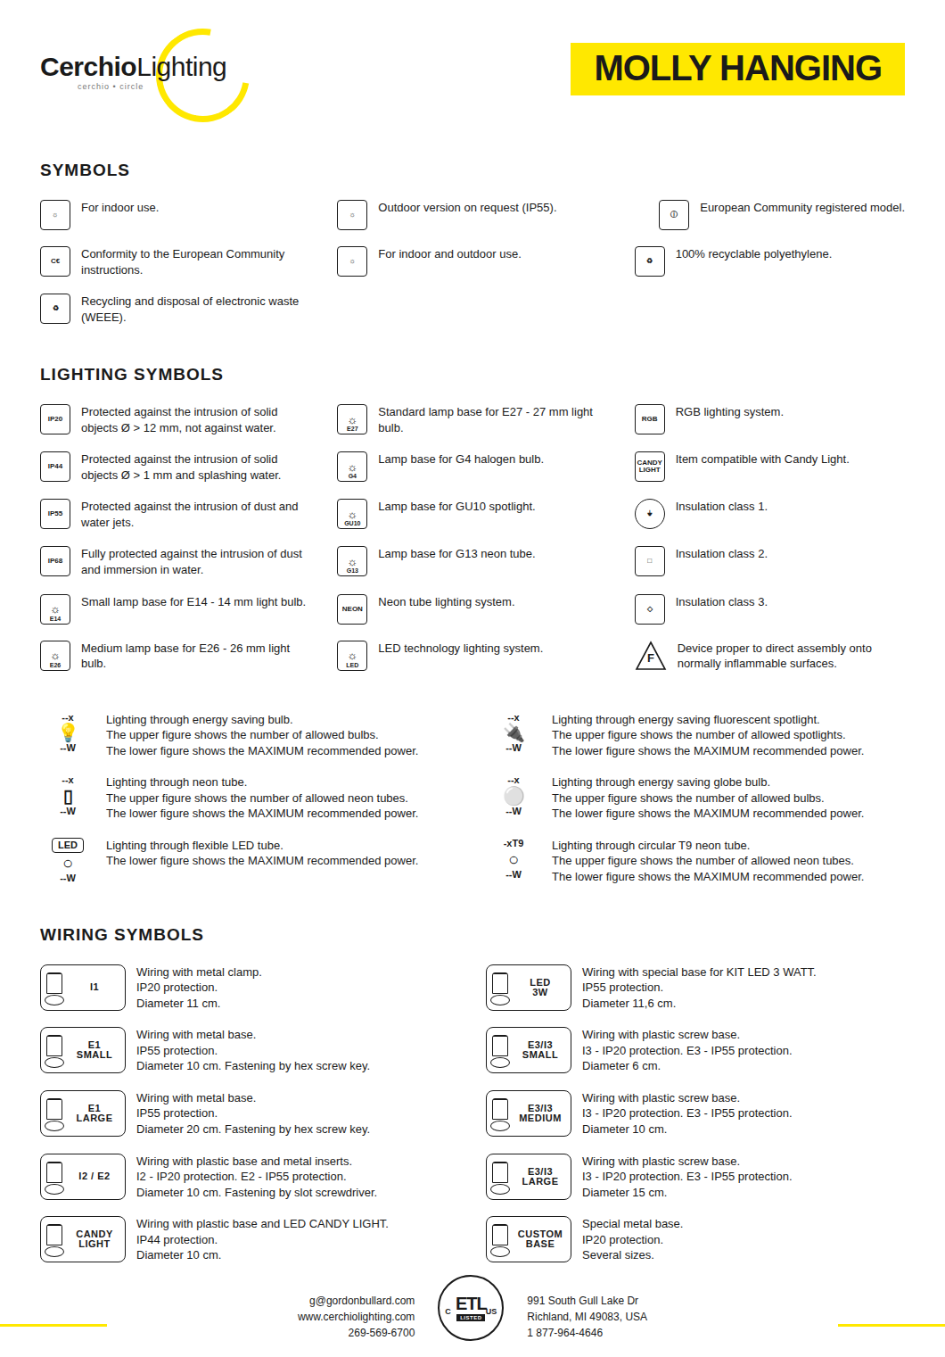CerchioLighting
cerchio • circle
MOLLY HANGING
SYMBOLS
☼
For indoor use.
☼
Outdoor version on request (IP55).
C€
Conformity to the European Community instructions.
☼
For indoor and outdoor use.
♻
100% recyclable polyethylene.
♻
Recycling and disposal of electronic waste (WEEE).
ⓘ
European Community registered model.
LIGHTING SYMBOLS
IP20
Protected against the intrusion of solid objects Ø > 12 mm, not against water.
☼E27
Standard lamp base for E27 - 27 mm light bulb.
RGB
RGB lighting system.
IP44
Protected against the intrusion of solid objects Ø > 1 mm and splashing water.
☼G4
Lamp base for G4 halogen bulb.
CANDY
LIGHT
Item compatible with Candy Light.
IP55
Protected against the intrusion of dust and water jets.
☼GU10
Lamp base for GU10 spotlight.
⏚
Insulation class 1.
IP68
Fully protected against the intrusion of dust and immersion in water.
☼G13
Lamp base for G13 neon tube.
□
Insulation class 2.
☼E14
Small lamp base for E14 - 14 mm light bulb.
NEON
Neon tube lighting system.
◇
Insulation class 3.
☼E26
Medium lamp base for E26 - 26 mm light bulb.
☼LED
LED technology lighting system.
F
Device proper to direct assembly onto normally inflammable surfaces.
--x 💡 --W
Lighting through energy saving bulb.
The upper figure shows the number of allowed bulbs.
The lower figure shows the MAXIMUM recommended power.
--x 🔌 --W
Lighting through energy saving fluorescent spotlight.
The upper figure shows the number of allowed spotlights.
The lower figure shows the MAXIMUM recommended power.
--x ▯ --W
Lighting through neon tube.
The upper figure shows the number of allowed neon tubes.
The lower figure shows the MAXIMUM recommended power.
--x ⚪ --W
Lighting through energy saving globe bulb.
The upper figure shows the number of allowed bulbs.
The lower figure shows the MAXIMUM recommended power.
LED ○ --W
Lighting through flexible LED tube.
The lower figure shows the MAXIMUM recommended power.
-xT9 ○ --W
Lighting through circular T9 neon tube.
The upper figure shows the number of allowed neon tubes.
The lower figure shows the MAXIMUM recommended power.
WIRING SYMBOLS
I1
Wiring with metal clamp.
IP20 protection.
Diameter 11 cm.
LED
3W
Wiring with special base for KIT LED 3 WATT.
IP55 protection.
Diameter 11,6 cm.
E1
SMALL
Wiring with metal base.
IP55 protection.
Diameter 10 cm. Fastening by hex screw key.
E3/I3
SMALL
Wiring with plastic screw base.
I3 - IP20 protection. E3 - IP55 protection.
Diameter 6 cm.
E1
LARGE
Wiring with metal base.
IP55 protection.
Diameter 20 cm. Fastening by hex screw key.
E3/I3
MEDIUM
Wiring with plastic screw base.
I3 - IP20 protection. E3 - IP55 protection.
Diameter 10 cm.
I2 / E2
Wiring with plastic base and metal inserts.
I2 - IP20 protection. E2 - IP55 protection.
Diameter 10 cm. Fastening by slot screwdriver.
E3/I3
LARGE
Wiring with plastic screw base.
I3 - IP20 protection. E3 - IP55 protection.
Diameter 15 cm.
CANDY
LIGHT
Wiring with plastic base and LED CANDY LIGHT.
IP44 protection.
Diameter 10 cm.
CUSTOM
BASE
Special metal base.
IP20 protection.
Several sizes.
g@gordonbullard.com
www.cerchiolighting.com
269-569-6700
ETL LISTED C US
991 South Gull Lake Dr
Richland, MI 49083, USA
1 877-964-4646